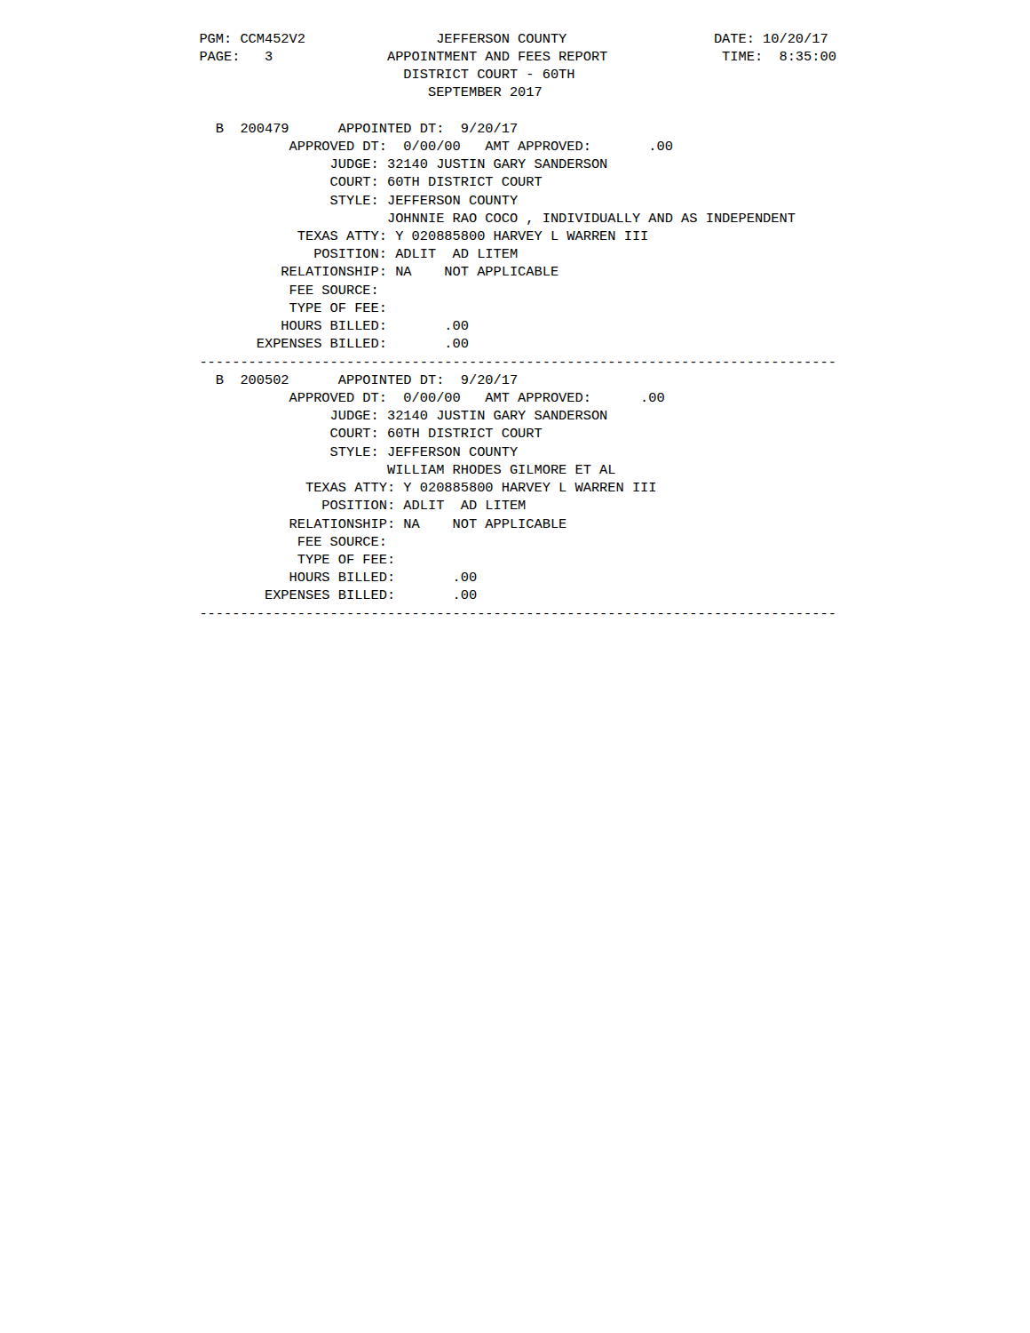PGM: CCM452V2                JEFFERSON COUNTY                  DATE: 10/20/17
 PAGE:   3              APPOINTMENT AND FEES REPORT              TIME:  8:35:00
                          DISTRICT COURT - 60TH
                             SEPTEMBER 2017

   B  200479      APPOINTED DT:  9/20/17
            APPROVED DT:  0/00/00   AMT APPROVED:       .00
                 JUDGE: 32140 JUSTIN GARY SANDERSON
                 COURT: 60TH DISTRICT COURT
                 STYLE: JEFFERSON COUNTY
                        JOHNNIE RAO COCO , INDIVIDUALLY AND AS INDEPENDENT
             TEXAS ATTY: Y 020885800 HARVEY L WARREN III
               POSITION: ADLIT  AD LITEM
           RELATIONSHIP: NA    NOT APPLICABLE
            FEE SOURCE:
            TYPE OF FEE:
           HOURS BILLED:       .00
        EXPENSES BILLED:       .00
 ------------------------------------------------------------------------------
   B  200502      APPOINTED DT:  9/20/17
            APPROVED DT:  0/00/00   AMT APPROVED:      .00
                 JUDGE: 32140 JUSTIN GARY SANDERSON
                 COURT: 60TH DISTRICT COURT
                 STYLE: JEFFERSON COUNTY
                        WILLIAM RHODES GILMORE ET AL
              TEXAS ATTY: Y 020885800 HARVEY L WARREN III
                POSITION: ADLIT  AD LITEM
            RELATIONSHIP: NA    NOT APPLICABLE
             FEE SOURCE:
             TYPE OF FEE:
            HOURS BILLED:       .00
         EXPENSES BILLED:       .00
 ------------------------------------------------------------------------------